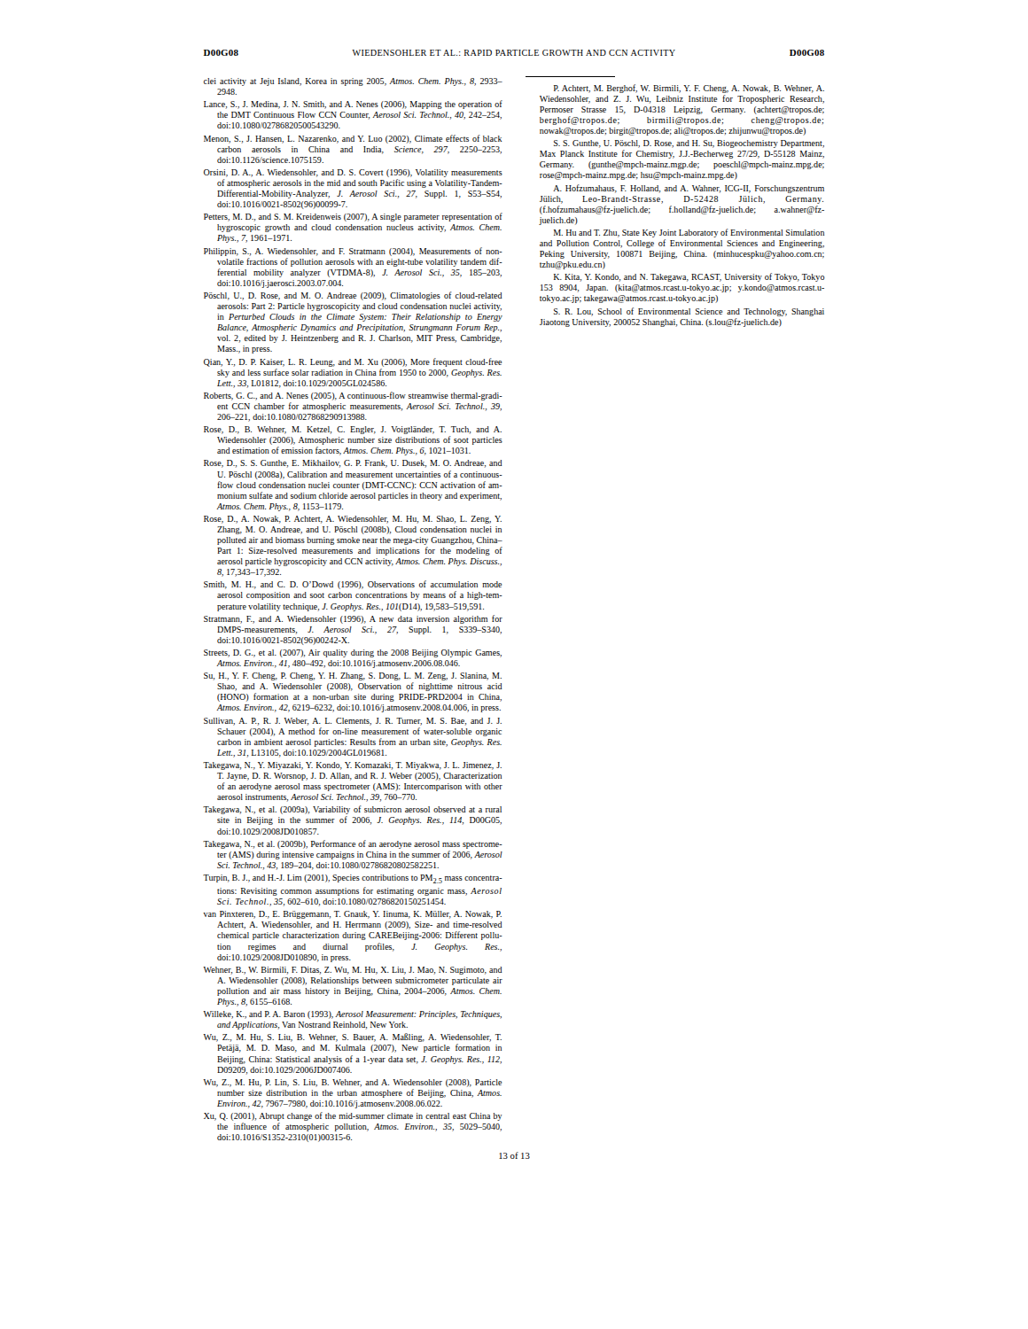D00G08 Wiedensohler et al.: Rapid Particle Growth and CCN Activity D00G08
clei activity at Jeju Island, Korea in spring 2005, Atmos. Chem. Phys., 8, 2933–2948.
Lance, S., J. Medina, J. N. Smith, and A. Nenes (2006), Mapping the operation of the DMT Continuous Flow CCN Counter, Aerosol Sci. Technol., 40, 242–254, doi:10.1080/02786820500543290.
Menon, S., J. Hansen, L. Nazarenko, and Y. Luo (2002), Climate effects of black carbon aerosols in China and India, Science, 297, 2250–2253, doi:10.1126/science.1075159.
Orsini, D. A., A. Wiedensohler, and D. S. Covert (1996), Volatility measurements of atmospheric aerosols in the mid and south Pacific using a Volatility-Tandem-Differential-Mobility-Analyzer, J. Aerosol Sci., 27, Suppl. 1, S53–S54, doi:10.1016/0021-8502(96)00099-7.
Petters, M. D., and S. M. Kreidenweis (2007), A single parameter representation of hygroscopic growth and cloud condensation nucleus activity, Atmos. Chem. Phys., 7, 1961–1971.
Philippin, S., A. Wiedensohler, and F. Stratmann (2004), Measurements of non-volatile fractions of pollution aerosols with an eight-tube volatility tandem differential mobility analyzer (VTDMA-8), J. Aerosol Sci., 35, 185–203, doi:10.1016/j.jaerosci.2003.07.004.
Pöschl, U., D. Rose, and M. O. Andreae (2009), Climatologies of cloud-related aerosols: Part 2: Particle hygroscopicity and cloud condensation nuclei activity, in Perturbed Clouds in the Climate System: Their Relationship to Energy Balance, Atmospheric Dynamics and Precipitation, Strungmann Forum Rep., vol. 2, edited by J. Heintzenberg and R. J. Charlson, MIT Press, Cambridge, Mass., in press.
Qian, Y., D. P. Kaiser, L. R. Leung, and M. Xu (2006), More frequent cloud-free sky and less surface solar radiation in China from 1950 to 2000, Geophys. Res. Lett., 33, L01812, doi:10.1029/2005GL024586.
Roberts, G. C., and A. Nenes (2005), A continuous-flow streamwise thermal-gradient CCN chamber for atmospheric measurements, Aerosol Sci. Technol., 39, 206–221, doi:10.1080/027868290913988.
Rose, D., B. Wehner, M. Ketzel, C. Engler, J. Voigtländer, T. Tuch, and A. Wiedensohler (2006), Atmospheric number size distributions of soot particles and estimation of emission factors, Atmos. Chem. Phys., 6, 1021–1031.
Rose, D., S. S. Gunthe, E. Mikhailov, G. P. Frank, U. Dusek, M. O. Andreae, and U. Pöschl (2008a), Calibration and measurement uncertainties of a continuous-flow cloud condensation nuclei counter (DMT-CCNC): CCN activation of ammonium sulfate and sodium chloride aerosol particles in theory and experiment, Atmos. Chem. Phys., 8, 1153–1179.
Rose, D., A. Nowak, P. Achtert, A. Wiedensohler, M. Hu, M. Shao, L. Zeng, Y. Zhang, M. O. Andreae, and U. Pöschl (2008b), Cloud condensation nuclei in polluted air and biomass burning smoke near the mega-city Guangzhou, China–Part 1: Size-resolved measurements and implications for the modeling of aerosol particle hygroscopicity and CCN activity, Atmos. Chem. Phys. Discuss., 8, 17,343–17,392.
Smith, M. H., and C. D. O’Dowd (1996), Observations of accumulation mode aerosol composition and soot carbon concentrations by means of a high-temperature volatility technique, J. Geophys. Res., 101(D14), 19,583–519,591.
Stratmann, F., and A. Wiedensohler (1996), A new data inversion algorithm for DMPS-measurements, J. Aerosol Sci., 27, Suppl. 1, S339–S340, doi:10.1016/0021-8502(96)00242-X.
Streets, D. G., et al. (2007), Air quality during the 2008 Beijing Olympic Games, Atmos. Environ., 41, 480–492, doi:10.1016/j.atmosenv.2006.08.046.
Su, H., Y. F. Cheng, P. Cheng, Y. H. Zhang, S. Dong, L. M. Zeng, J. Slanina, M. Shao, and A. Wiedensohler (2008), Observation of nighttime nitrous acid (HONO) formation at a non-urban site during PRIDE-PRD2004 in China, Atmos. Environ., 42, 6219–6232, doi:10.1016/j.atmosenv.2008.04.006, in press.
Sullivan, A. P., R. J. Weber, A. L. Clements, J. R. Turner, M. S. Bae, and J. J. Schauer (2004), A method for on-line measurement of water-soluble organic carbon in ambient aerosol particles: Results from an urban site, Geophys. Res. Lett., 31, L13105, doi:10.1029/2004GL019681.
Takegawa, N., Y. Miyazaki, Y. Kondo, Y. Komazaki, T. Miyakwa, J. L. Jimenez, J. T. Jayne, D. R. Worsnop, J. D. Allan, and R. J. Weber (2005), Characterization of an aerodyne aerosol mass spectrometer (AMS): Intercomparison with other aerosol instruments, Aerosol Sci. Technol., 39, 760–770.
Takegawa, N., et al. (2009a), Variability of submicron aerosol observed at a rural site in Beijing in the summer of 2006, J. Geophys. Res., 114, D00G05, doi:10.1029/2008JD010857.
Takegawa, N., et al. (2009b), Performance of an aerodyne aerosol mass spectrometer (AMS) during intensive campaigns in China in the summer of 2006, Aerosol Sci. Technol., 43, 189–204, doi:10.1080/02786820802582251.
Turpin, B. J., and H.-J. Lim (2001), Species contributions to PM2.5 mass concentrations: Revisiting common assumptions for estimating organic mass, Aerosol Sci. Technol., 35, 602–610, doi:10.1080/02786820150251454.
van Pinxteren, D., E. Brüggemann, T. Gnauk, Y. Iinuma, K. Müller, A. Nowak, P. Achtert, A. Wiedensohler, and H. Herrmann (2009), Size- and time-resolved chemical particle characterization during CAREBeijing-2006: Different pollution regimes and diurnal profiles, J. Geophys. Res., doi:10.1029/2008JD010890, in press.
Wehner, B., W. Birmili, F. Ditas, Z. Wu, M. Hu, X. Liu, J. Mao, N. Sugimoto, and A. Wiedensohler (2008), Relationships between submicrometer particulate air pollution and air mass history in Beijing, China, 2004–2006, Atmos. Chem. Phys., 8, 6155–6168.
Willeke, K., and P. A. Baron (1993), Aerosol Measurement: Principles, Techniques, and Applications, Van Nostrand Reinhold, New York.
Wu, Z., M. Hu, S. Liu, B. Wehner, S. Bauer, A. Maßling, A. Wiedensohler, T. Petäjä, M. D. Maso, and M. Kulmala (2007), New particle formation in Beijing, China: Statistical analysis of a 1-year data set, J. Geophys. Res., 112, D09209, doi:10.1029/2006JD007406.
Wu, Z., M. Hu, P. Lin, S. Liu, B. Wehner, and A. Wiedensohler (2008), Particle number size distribution in the urban atmosphere of Beijing, China, Atmos. Environ., 42, 7967–7980, doi:10.1016/j.atmosenv.2008.06.022.
Xu, Q. (2001), Abrupt change of the mid-summer climate in central east China by the influence of atmospheric pollution, Atmos. Environ., 35, 5029–5040, doi:10.1016/S1352-2310(01)00315-6.
P. Achtert, M. Berghof, W. Birmili, Y. F. Cheng, A. Nowak, B. Wehner, A. Wiedensohler, and Z. J. Wu, Leibniz Institute for Tropospheric Research, Permoser Strasse 15, D-04318 Leipzig, Germany. (achtert@tropos.de; berghof@tropos.de; birmili@tropos.de; cheng@tropos.de; nowak@tropos.de; birgit@tropos.de; ali@tropos.de; zhijunwu@tropos.de)
S. S. Gunthe, U. Pöschl, D. Rose, and H. Su, Biogeochemistry Department, Max Planck Institute for Chemistry, J.J.-Becherweg 27/29, D-55128 Mainz, Germany. (gunthe@mpch-mainz.mgp.de; poeschl@mpch-mainz.mpg.de; rose@mpch-mainz.mpg.de; hsu@mpch-mainz.mpg.de)
A. Hofzumahaus, F. Holland, and A. Wahner, ICG-II, Forschungszentrum Jülich, Leo-Brandt-Strasse, D-52428 Jülich, Germany. (f.hofzumahaus@fz-juelich.de; f.holland@fz-juelich.de; a.wahner@fz-juelich.de)
M. Hu and T. Zhu, State Key Joint Laboratory of Environmental Simulation and Pollution Control, College of Environmental Sciences and Engineering, Peking University, 100871 Beijing, China. (minhucespku@yahoo.com.cn; tzhu@pku.edu.cn)
K. Kita, Y. Kondo, and N. Takegawa, RCAST, University of Tokyo, Tokyo 153 8904, Japan. (kita@atmos.rcast.u-tokyo.ac.jp; y.kondo@atmos.rcast.u-tokyo.ac.jp; takegawa@atmos.rcast.u-tokyo.ac.jp)
S. R. Lou, School of Environmental Science and Technology, Shanghai Jiaotong University, 200052 Shanghai, China. (s.lou@fz-juelich.de)
13 of 13